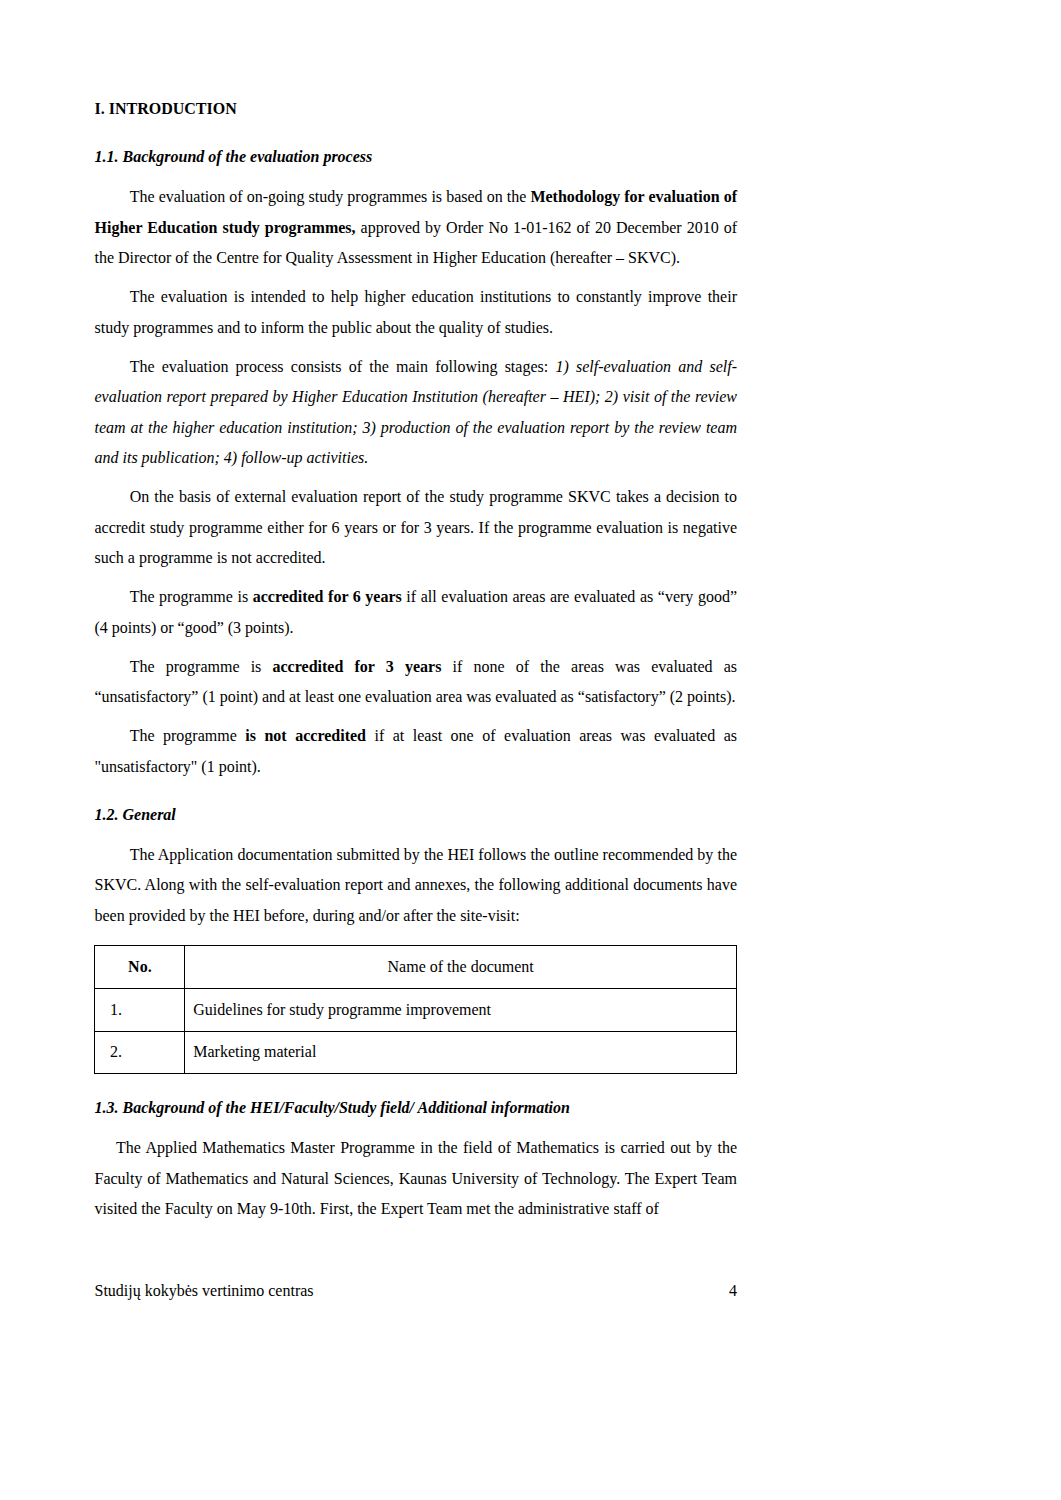I. INTRODUCTION
1.1. Background of the evaluation process
The evaluation of on-going study programmes is based on the Methodology for evaluation of Higher Education study programmes, approved by Order No 1-01-162 of 20 December 2010 of the Director of the Centre for Quality Assessment in Higher Education (hereafter – SKVC).
The evaluation is intended to help higher education institutions to constantly improve their study programmes and to inform the public about the quality of studies.
The evaluation process consists of the main following stages: 1) self-evaluation and self-evaluation report prepared by Higher Education Institution (hereafter – HEI); 2) visit of the review team at the higher education institution; 3) production of the evaluation report by the review team and its publication; 4) follow-up activities.
On the basis of external evaluation report of the study programme SKVC takes a decision to accredit study programme either for 6 years or for 3 years. If the programme evaluation is negative such a programme is not accredited.
The programme is accredited for 6 years if all evaluation areas are evaluated as “very good” (4 points) or “good” (3 points).
The programme is accredited for 3 years if none of the areas was evaluated as “unsatisfactory” (1 point) and at least one evaluation area was evaluated as “satisfactory” (2 points).
The programme is not accredited if at least one of evaluation areas was evaluated as "unsatisfactory" (1 point).
1.2. General
The Application documentation submitted by the HEI follows the outline recommended by the SKVC. Along with the self-evaluation report and annexes, the following additional documents have been provided by the HEI before, during and/or after the site-visit:
| No. | Name of the document |
| --- | --- |
| 1. | Guidelines for study programme improvement |
| 2. | Marketing material |
1.3. Background of the HEI/Faculty/Study field/ Additional information
The Applied Mathematics Master Programme in the field of Mathematics is carried out by the Faculty of Mathematics and Natural Sciences, Kaunas University of Technology. The Expert Team visited the Faculty on May 9-10th. First, the Expert Team met the administrative staff of
Studijų kokybės vertinimo centras 4